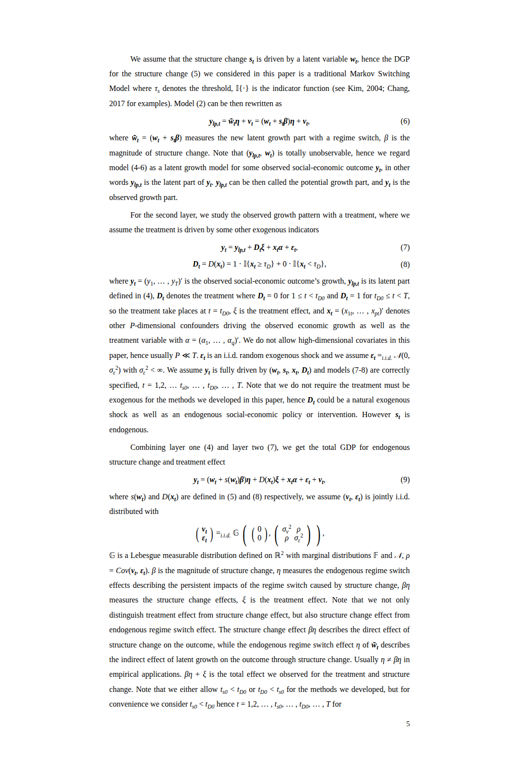We assume that the structure change st is driven by a latent variable wt, hence the DGP for the structure change (5) we considered in this paper is a traditional Markov Switching Model where τs denotes the threshold, 𝕀{·} is the indicator function (see Kim, 2004; Chang, 2017 for examples). Model (2) can be then rewritten as
ylp,t = w̃t η + νt = (wt + stβ)η + νt, (6)
where w̃t = (wt + stβ) measures the new latent growth part with a regime switch, β is the magnitude of structure change. Note that (ylp,t, wt) is totally unobservable, hence we regard model (4-6) as a latent growth model for some observed social-economic outcome yt, in other words ylp,t is the latent part of yt. ylp,t can be then called the potential growth part, and yt is the observed growth part.
For the second layer, we study the observed growth pattern with a treatment, where we assume the treatment is driven by some other exogenous indicators
yt = ylp,t + Dt ξ + xt α + εt, (7)
Dt = D(xt) = 1 · 𝕀{xt ≥ τD} + 0 · 𝕀{xt < τD}, (8)
where yt = (y1, … , yT)′ is the observed social-economic outcome’s growth, ylp,t is its latent part defined in (4), Dt denotes the treatment where Dt = 0 for 1 ≤ t < tD0 and Dt = 1 for tD0 ≤ t < T, so the treatment take places at t = tD0, ξ is the treatment effect, and xt = (x1t, … , xpt)′ denotes other P-dimensional confounders driving the observed economic growth as well as the treatment variable with α = (α1, … , αq)′. We do not allow high-dimensional covariates in this paper, hence usually P ≪ T. εt is an i.i.d. random exogenous shock and we assume εt =i.i.d. 𝒩(0, σε2) with σε2 < ∞. We assume yt is fully driven by (wt, st, xt, Dt) and models (7-8) are correctly specified, t = 1,2, … ts0, … , tD0, … , T. Note that we do not require the treatment must be exogenous for the methods we developed in this paper, hence Dt could be a natural exogenous shock as well as an endogenous social-economic policy or intervention. However st is endogenous.
Combining layer one (4) and layer two (7), we get the total GDP for endogenous structure change and treatment effect
yt = (wt + s(wt)β)η + D(xt)ξ + xt α + εt + νt, (9)
where s(wt) and D(xt) are defined in (5) and (8) respectively, we assume (νt, εt) is jointly i.i.d. distributed with
(
| ν t |
| ε t |
) =i.i.d. 𝔾 ( (
| 0 |
| 0 |
), (
| σ ν 2 | ρ |
| ρ | σ ε 2 |
) ),
𝔾 is a Lebesgue measurable distribution defined on ℝ2 with marginal distributions 𝔽 and 𝒩, ρ = Cov(νt, εt). β is the magnitude of structure change, η measures the endogenous regime switch effects describing the persistent impacts of the regime switch caused by structure change, βη measures the structure change effects, ξ is the treatment effect. Note that we not only distinguish treatment effect from structure change effect, but also structure change effect from endogenous regime switch effect. The structure change effect βη describes the direct effect of structure change on the outcome, while the endogenous regime switch effect η of w̃t describes the indirect effect of latent growth on the outcome through structure change. Usually η ≠ βη in empirical applications. βη + ξ is the total effect we observed for the treatment and structure change. Note that we either allow ts0 < tD0 or tD0 < ts0 for the methods we developed, but for convenience we consider ts0 < tD0 hence t = 1,2, … , ts0, … , tD0, … , T for
5